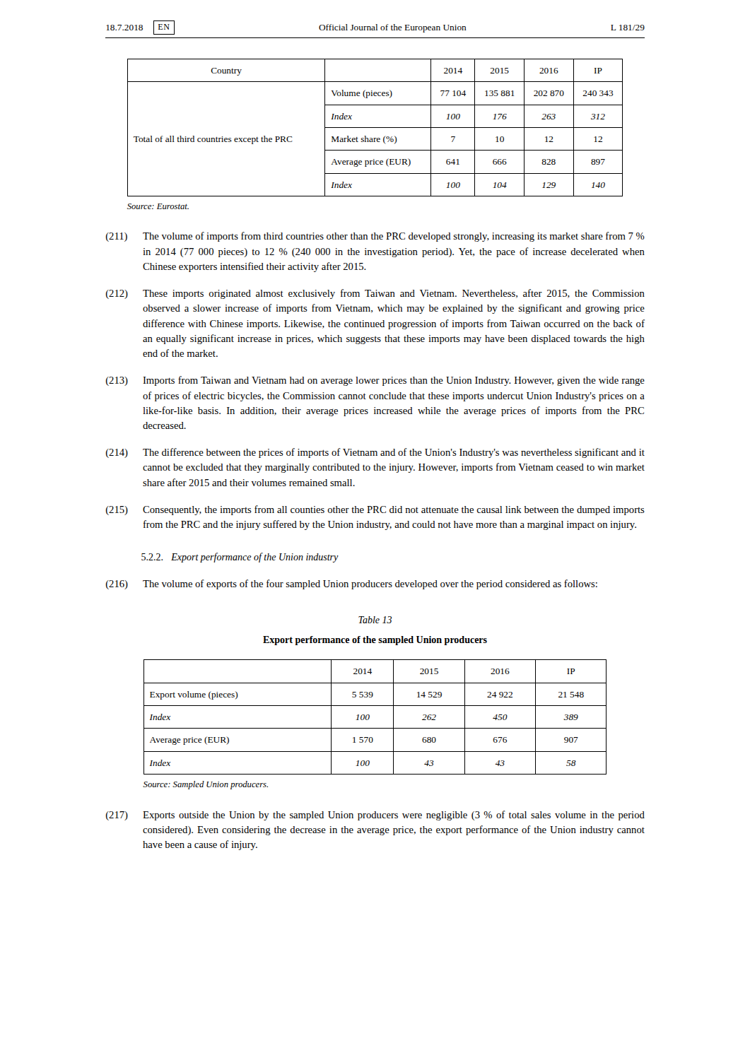18.7.2018
EN
Official Journal of the European Union
L 181/29
| Country | | 2014 | 2015 | 2016 | IP |
| --- | --- | --- | --- | --- | --- |
| Total of all third countries except the PRC | Volume (pieces) | 77 104 | 135 881 | 202 870 | 240 343 |
| Index | 100 | 176 | 263 | 312 |
| Market share (%) | 7 | 10 | 12 | 12 |
| Average price (EUR) | 641 | 666 | 828 | 897 |
| Index | 100 | 104 | 129 | 140 |
Source: Eurostat.
(211)
The volume of imports from third countries other than the PRC developed strongly, increasing its market share from 7 % in 2014 (77 000 pieces) to 12 % (240 000 in the investigation period). Yet, the pace of increase decelerated when Chinese exporters intensified their activity after 2015.
(212)
These imports originated almost exclusively from Taiwan and Vietnam. Nevertheless, after 2015, the Commission observed a slower increase of imports from Vietnam, which may be explained by the significant and growing price difference with Chinese imports. Likewise, the continued progression of imports from Taiwan occurred on the back of an equally significant increase in prices, which suggests that these imports may have been displaced towards the high end of the market.
(213)
Imports from Taiwan and Vietnam had on average lower prices than the Union Industry. However, given the wide range of prices of electric bicycles, the Commission cannot conclude that these imports undercut Union Industry's prices on a like-for-like basis. In addition, their average prices increased while the average prices of imports from the PRC decreased.
(214)
The difference between the prices of imports of Vietnam and of the Union's Industry's was nevertheless significant and it cannot be excluded that they marginally contributed to the injury. However, imports from Vietnam ceased to win market share after 2015 and their volumes remained small.
(215)
Consequently, the imports from all counties other the PRC did not attenuate the causal link between the dumped imports from the PRC and the injury suffered by the Union industry, and could not have more than a marginal impact on injury.
5.2.2. Export performance of the Union industry
(216)
The volume of exports of the four sampled Union producers developed over the period considered as follows:
Table 13
Export performance of the sampled Union producers
| | 2014 | 2015 | 2016 | IP |
| --- | --- | --- | --- | --- |
| Export volume (pieces) | 5 539 | 14 529 | 24 922 | 21 548 |
| Index | 100 | 262 | 450 | 389 |
| Average price (EUR) | 1 570 | 680 | 676 | 907 |
| Index | 100 | 43 | 43 | 58 |
Source: Sampled Union producers.
(217)
Exports outside the Union by the sampled Union producers were negligible (3 % of total sales volume in the period considered). Even considering the decrease in the average price, the export performance of the Union industry cannot have been a cause of injury.